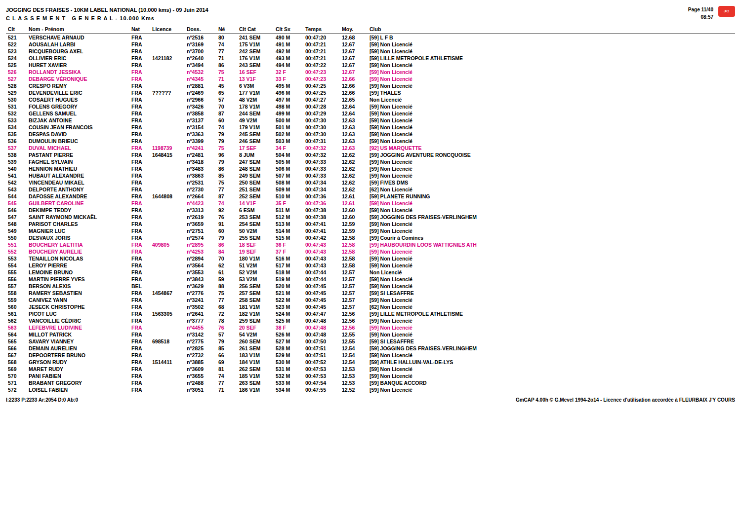JOGGING DES FRAISES - 10KM LABEL NATIONAL (10.000 kms) - 09 Juin 2014
C L A S S E M E N T G E N E R A L - 10.000 Kms
Page 11/40
08:57
JC
| Clt | Nom - Prénom | Nat | Licence | Doss. | Né | Clt Cat | Clt Sx | Temps | Moy. | Club |
| --- | --- | --- | --- | --- | --- | --- | --- | --- | --- | --- |
| 521 | VERSCHAVE ARNAUD | FRA | | n°2516 | 80 | 241 SEM | 490 M | 00:47:20 | 12.68 | [59] L F B |
| 522 | AOUSALAH LARBI | FRA | | n°3169 | 74 | 175 V1M | 491 M | 00:47:21 | 12.67 | [59] Non Licencié |
| 523 | RICQUEBOURG AXEL | FRA | | n°3700 | 77 | 242 SEM | 492 M | 00:47:21 | 12.67 | [59] Non Licencié |
| 524 | OLLIVIER ERIC | FRA | 1421182 | n°2640 | 71 | 176 V1M | 493 M | 00:47:21 | 12.67 | [59] LILLE METROPOLE ATHLETISME |
| 525 | HURET XAVIER | FRA | | n°3494 | 86 | 243 SEM | 494 M | 00:47:22 | 12.67 | [59] Non Licencié |
| 526 | ROLLANDT JESSIKA | FRA | | n°4532 | 75 | 16 SEF | 32 F | 00:47:23 | 12.67 | [59] Non Licencié |
| 527 | DEBARGE VÉRONIQUE | FRA | | n°4345 | 71 | 13 V1F | 33 F | 00:47:23 | 12.66 | [59] Non Licencié |
| 528 | CRESPO REMY | FRA | | n°2881 | 45 | 6 V3M | 495 M | 00:47:25 | 12.66 | [59] Non Licencié |
| 529 | DEVENDEVILLE ERIC | FRA | ?????? | n°2469 | 65 | 177 V1M | 496 M | 00:47:25 | 12.66 | [59] THALES |
| 530 | COSAERT HUGUES | FRA | | n°2966 | 57 | 48 V2M | 497 M | 00:47:27 | 12.65 | Non Licencié |
| 531 | FOLENS GREGORY | FRA | | n°3426 | 70 | 178 V1M | 498 M | 00:47:28 | 12.64 | [59] Non Licencié |
| 532 | GELLENS SAMUEL | FRA | | n°3858 | 87 | 244 SEM | 499 M | 00:47:29 | 12.64 | [59] Non Licencié |
| 533 | BIZJAK ANTOINE | FRA | | n°3137 | 60 | 49 V2M | 500 M | 00:47:30 | 12.63 | [59] Non Licencié |
| 534 | COUSIN JEAN FRANCOIS | FRA | | n°3154 | 74 | 179 V1M | 501 M | 00:47:30 | 12.63 | [59] Non Licencié |
| 535 | DESPAS DAVID | FRA | | n°3363 | 79 | 245 SEM | 502 M | 00:47:30 | 12.63 | [59] Non Licencié |
| 536 | DUMOULIN BRIEUC | FRA | | n°3399 | 79 | 246 SEM | 503 M | 00:47:31 | 12.63 | [59] Non Licencié |
| 537 | DUVAL MICHAEL | FRA | 1198739 | n°4241 | 75 | 17 SEF | 34 F | 00:47:32 | 12.63 | [92] US MARQUETTE |
| 538 | PASTANT PIERRE | FRA | 1648415 | n°2481 | 96 | 8 JUM | 504 M | 00:47:32 | 12.62 | [59] JOGGING AVENTURE RONCQUOISE |
| 539 | FAGHEL SYLVAIN | FRA | | n°3418 | 79 | 247 SEM | 505 M | 00:47:33 | 12.62 | [59] Non Licencié |
| 540 | HENNION MATHIEU | FRA | | n°3483 | 86 | 248 SEM | 506 M | 00:47:33 | 12.62 | [59] Non Licencié |
| 541 | HUBAUT ALEXANDRE | FRA | | n°3863 | 85 | 249 SEM | 507 M | 00:47:33 | 12.62 | [59] Non Licencié |
| 542 | VINCENDEAU MIKAEL | FRA | | n°2531 | 75 | 250 SEM | 508 M | 00:47:34 | 12.62 | [59] FIVES DMS |
| 543 | DELPORTE ANTHONY | FRA | | n°2730 | 77 | 251 SEM | 509 M | 00:47:34 | 12.62 | [62] Non Licencié |
| 544 | DAFOSSE ALEXANDRE | FRA | 1644808 | n°2664 | 87 | 252 SEM | 510 M | 00:47:36 | 12.61 | [59] PLANETE RUNNING |
| 545 | GUILBERT CAROLINE | FRA | | n°4423 | 74 | 14 V1F | 35 F | 00:47:36 | 12.61 | [59] Non Licencié |
| 546 | DEKIMPE TEDDY | FRA | | n°3313 | 92 | 6 ESM | 511 M | 00:47:38 | 12.60 | [59] Non Licencié |
| 547 | SAINT RAYMOND MICKAËL | FRA | | n°2619 | 76 | 253 SEM | 512 M | 00:47:38 | 12.60 | [59] JOGGING DES FRAISES-VERLINGHEM |
| 548 | PARISOT CHARLES | FRA | | n°3659 | 91 | 254 SEM | 513 M | 00:47:41 | 12.59 | [59] Non Licencié |
| 549 | MAGNIER LUC | FRA | | n°2751 | 60 | 50 V2M | 514 M | 00:47:41 | 12.59 | [59] Non Licencié |
| 550 | DESVAUX JORIS | FRA | | n°2574 | 79 | 255 SEM | 515 M | 00:47:42 | 12.58 | [59] Courir à Comines |
| 551 | BOUCHERY LAETITIA | FRA | 409805 | n°2895 | 86 | 18 SEF | 36 F | 00:47:43 | 12.58 | [59] HAUBOURDIN LOOS WATTIGNIES ATH |
| 552 | BOUCHERY AURELIE | FRA | | n°4253 | 84 | 19 SEF | 37 F | 00:47:43 | 12.58 | [59] Non Licencié |
| 553 | TENAILLON NICOLAS | FRA | | n°2894 | 70 | 180 V1M | 516 M | 00:47:43 | 12.58 | [59] Non Licencié |
| 554 | LEROY PIERRE | FRA | | n°3564 | 62 | 51 V2M | 517 M | 00:47:43 | 12.58 | [59] Non Licencié |
| 555 | LEMOINE BRUNO | FRA | | n°3553 | 61 | 52 V2M | 518 M | 00:47:44 | 12.57 | Non Licencié |
| 556 | MARTIN PIERRE YVES | FRA | | n°3843 | 59 | 53 V2M | 519 M | 00:47:44 | 12.57 | [59] Non Licencié |
| 557 | BERSON ALEXIS | BEL | | n°3629 | 88 | 256 SEM | 520 M | 00:47:45 | 12.57 | [59] Non Licencié |
| 558 | RAMERY SEBASTIEN | FRA | 1454867 | n°2776 | 75 | 257 SEM | 521 M | 00:47:45 | 12.57 | [59] SI LESAFFRE |
| 559 | CANIVEZ YANN | FRA | | n°3241 | 77 | 258 SEM | 522 M | 00:47:45 | 12.57 | [59] Non Licencié |
| 560 | JESECK CHRISTOPHE | FRA | | n°3502 | 68 | 181 V1M | 523 M | 00:47:45 | 12.57 | [62] Non Licencié |
| 561 | PICOT LUC | FRA | 1563305 | n°2641 | 72 | 182 V1M | 524 M | 00:47:47 | 12.56 | [59] LILLE METROPOLE ATHLETISME |
| 562 | VANCOILLIE CÉDRIC | FRA | | n°3777 | 78 | 259 SEM | 525 M | 00:47:48 | 12.56 | [59] Non Licencié |
| 563 | LEFEBVRE LUDIVINE | FRA | | n°4455 | 76 | 20 SEF | 38 F | 00:47:48 | 12.56 | [59] Non Licencié |
| 564 | MILLOT PATRICK | FRA | | n°3142 | 57 | 54 V2M | 526 M | 00:47:48 | 12.55 | [59] Non Licencié |
| 565 | SAVARY VIANNEY | FRA | 698518 | n°2775 | 79 | 260 SEM | 527 M | 00:47:50 | 12.55 | [59] SI LESAFFRE |
| 566 | DEMAIN AURELIEN | FRA | | n°2825 | 85 | 261 SEM | 528 M | 00:47:51 | 12.54 | [59] JOGGING DES FRAISES-VERLINGHEM |
| 567 | DEPOORTERE BRUNO | FRA | | n°2732 | 66 | 183 V1M | 529 M | 00:47:51 | 12.54 | [59] Non Licencié |
| 568 | GRYSON RUDY | FRA | 1514411 | n°3885 | 69 | 184 V1M | 530 M | 00:47:52 | 12.54 | [59] ATHLE HALLUIN-VAL-DE-LYS |
| 569 | MARET RUDY | FRA | | n°3609 | 81 | 262 SEM | 531 M | 00:47:53 | 12.53 | [59] Non Licencié |
| 570 | PANI FABIEN | FRA | | n°3655 | 74 | 185 V1M | 532 M | 00:47:53 | 12.53 | [59] Non Licencié |
| 571 | BRABANT GREGORY | FRA | | n°2488 | 77 | 263 SEM | 533 M | 00:47:54 | 12.53 | [59] BANQUE ACCORD |
| 572 | LOISEL FABIEN | FRA | | n°3051 | 71 | 186 V1M | 534 M | 00:47:55 | 12.52 | [59] Non Licencié |
I:2233 P:2233 Ar:2054 D:0 Ab:0
GmCAP 4.00h © G.Mevel 1994-2o14 - Licence d'utilisation accordée à FLEURBAIX J'Y COURS